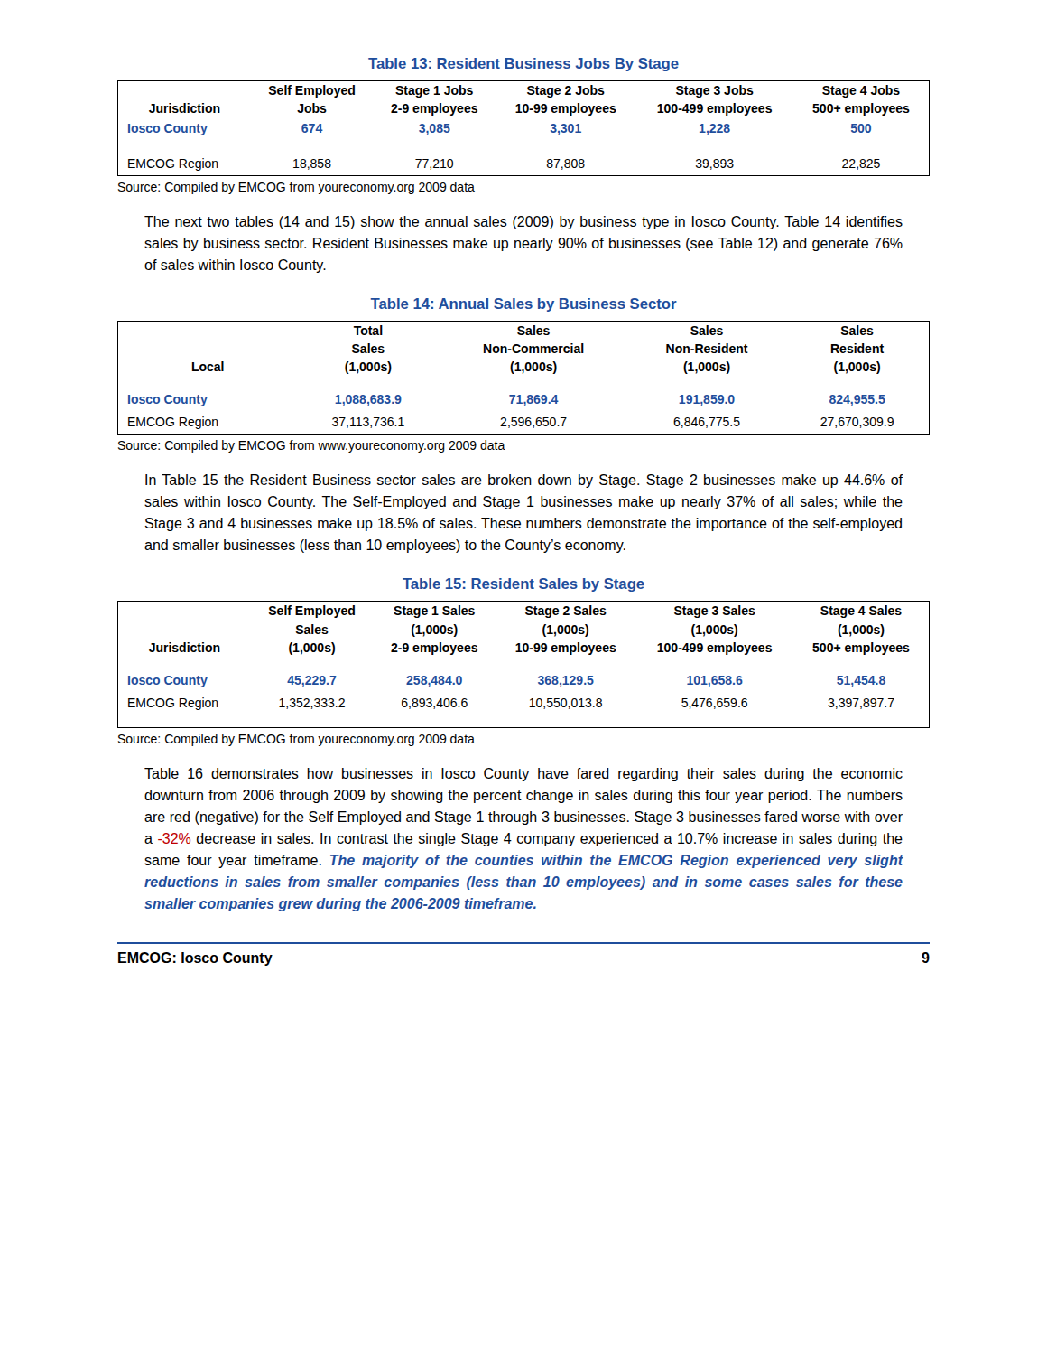Table 13: Resident Business Jobs By Stage
| | Self Employed | Stage 1 Jobs | Stage 2 Jobs | Stage 3 Jobs | Stage 4 Jobs |
| --- | --- | --- | --- | --- | --- |
| Jurisdiction | Jobs | 2-9 employees | 10-99 employees | 100-499 employees | 500+ employees |
| Iosco County | 674 | 3,085 | 3,301 | 1,228 | 500 |
| EMCOG Region | 18,858 | 77,210 | 87,808 | 39,893 | 22,825 |
Source: Compiled by EMCOG from youreconomy.org 2009 data
The next two tables (14 and 15) show the annual sales (2009) by business type in Iosco County. Table 14 identifies sales by business sector. Resident Businesses make up nearly 90% of businesses (see Table 12) and generate 76% of sales within Iosco County.
Table 14: Annual Sales by Business Sector
| | Total | Sales | Sales | Sales |
| --- | --- | --- | --- | --- |
| | Sales | Non-Commercial | Non-Resident | Resident |
| Local | (1,000s) | (1,000s) | (1,000s) | (1,000s) |
| Iosco County | 1,088,683.9 | 71,869.4 | 191,859.0 | 824,955.5 |
| EMCOG Region | 37,113,736.1 | 2,596,650.7 | 6,846,775.5 | 27,670,309.9 |
Source: Compiled by EMCOG from www.youreconomy.org 2009 data
In Table 15 the Resident Business sector sales are broken down by Stage. Stage 2 businesses make up 44.6% of sales within Iosco County. The Self-Employed and Stage 1 businesses make up nearly 37% of all sales; while the Stage 3 and 4 businesses make up 18.5% of sales. These numbers demonstrate the importance of the self-employed and smaller businesses (less than 10 employees) to the County’s economy.
Table 15: Resident Sales by Stage
| | Self Employed | Stage 1 Sales | Stage 2 Sales | Stage 3 Sales | Stage 4 Sales |
| --- | --- | --- | --- | --- | --- |
| | Sales | (1,000s) | (1,000s) | (1,000s) | (1,000s) |
| Jurisdiction | (1,000s) | 2-9 employees | 10-99 employees | 100-499 employees | 500+ employees |
| Iosco County | 45,229.7 | 258,484.0 | 368,129.5 | 101,658.6 | 51,454.8 |
| EMCOG Region | 1,352,333.2 | 6,893,406.6 | 10,550,013.8 | 5,476,659.6 | 3,397,897.7 |
Source: Compiled by EMCOG from youreconomy.org 2009 data
Table 16 demonstrates how businesses in Iosco County have fared regarding their sales during the economic downturn from 2006 through 2009 by showing the percent change in sales during this four year period. The numbers are red (negative) for the Self Employed and Stage 1 through 3 businesses. Stage 3 businesses fared worse with over a -32% decrease in sales. In contrast the single Stage 4 company experienced a 10.7% increase in sales during the same four year timeframe. The majority of the counties within the EMCOG Region experienced very slight reductions in sales from smaller companies (less than 10 employees) and in some cases sales for these smaller companies grew during the 2006-2009 timeframe.
EMCOG: Iosco County
9